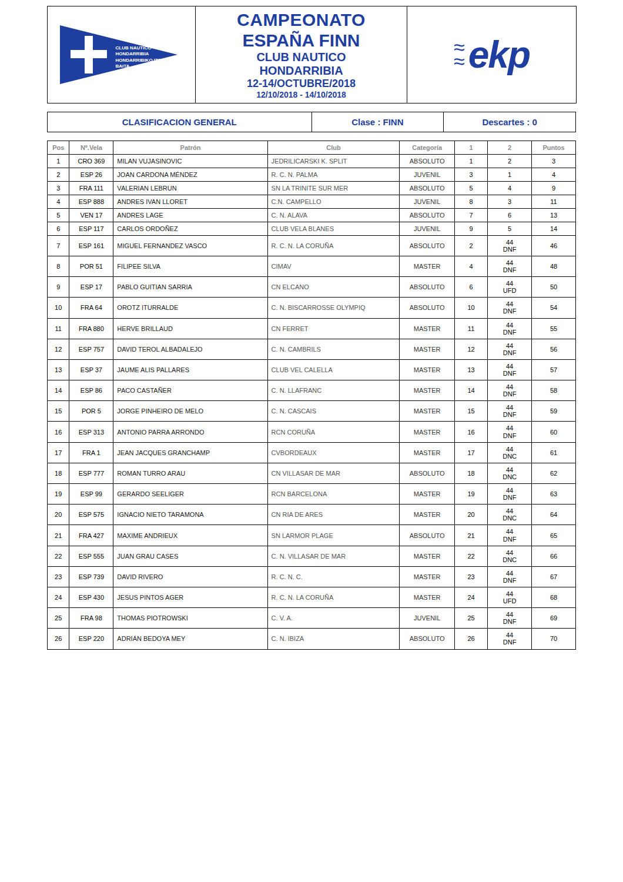CLUB NAUTICO HONDARRIBIA
HONDARRIBIKO ITSASKARI BAITA
CAMPEONATO
ESPAÑA FINN
CLUB NAUTICO
HONDARRIBIA
12-14/OCTUBRE/2018
12/10/2018 - 14/10/2018
≈
≈ekp
| CLASIFICACION GENERAL | Clase : FINN | Descartes : 0 |
| Pos | Nº.Vela | Patrón | Club | Categoría | 1 | 2 | Puntos |
| --- | --- | --- | --- | --- | --- | --- | --- |
| 1 | CRO 369 | MILAN VUJASINOVIC | JEDRILICARSKI K. SPLIT | ABSOLUTO | 1 | 2 | 3 |
| 2 | ESP 26 | JOAN CARDONA MÉNDEZ | R. C. N. PALMA | JUVENIL | 3 | 1 | 4 |
| 3 | FRA 111 | VALERIAN LEBRUN | SN LA TRINITE SUR MER | ABSOLUTO | 5 | 4 | 9 |
| 4 | ESP 888 | ANDRES IVAN LLORET | C.N. CAMPELLO | JUVENIL | 8 | 3 | 11 |
| 5 | VEN 17 | ANDRES LAGE | C. N. ALAVA | ABSOLUTO | 7 | 6 | 13 |
| 6 | ESP 117 | CARLOS ORDOÑEZ | CLUB VELA BLANES | JUVENIL | 9 | 5 | 14 |
| 7 | ESP 161 | MIGUEL FERNANDEZ VASCO | R. C. N. LA CORUÑA | ABSOLUTO | 2 | 44 DNF | 46 |
| 8 | POR 51 | FILIPEE SILVA | CIMAV | MASTER | 4 | 44 DNF | 48 |
| 9 | ESP 17 | PABLO GUITIAN SARRIA | CN ELCANO | ABSOLUTO | 6 | 44 UFD | 50 |
| 10 | FRA 64 | OROTZ ITURRALDE | C. N. BISCARROSSE OLYMPIQ | ABSOLUTO | 10 | 44 DNF | 54 |
| 11 | FRA 880 | HERVE BRILLAUD | CN FERRET | MASTER | 11 | 44 DNF | 55 |
| 12 | ESP 757 | DAVID TEROL ALBADALEJO | C. N. CAMBRILS | MASTER | 12 | 44 DNF | 56 |
| 13 | ESP 37 | JAUME ALIS PALLARES | CLUB VEL CALELLA | MASTER | 13 | 44 DNF | 57 |
| 14 | ESP 86 | PACO CASTAÑER | C. N. LLAFRANC | MASTER | 14 | 44 DNF | 58 |
| 15 | POR 5 | JORGE PINHEIRO DE MELO | C. N. CASCAIS | MASTER | 15 | 44 DNF | 59 |
| 16 | ESP 313 | ANTONIO PARRA ARRONDO | RCN CORUÑA | MASTER | 16 | 44 DNF | 60 |
| 17 | FRA 1 | JEAN JACQUES GRANCHAMP | CVBORDEAUX | MASTER | 17 | 44 DNC | 61 |
| 18 | ESP 777 | ROMAN TURRO ARAU | CN VILLASAR DE MAR | ABSOLUTO | 18 | 44 DNC | 62 |
| 19 | ESP 99 | GERARDO SEELIGER | RCN BARCELONA | MASTER | 19 | 44 DNF | 63 |
| 20 | ESP 575 | IGNACIO NIETO TARAMONA | CN RIA DE ARES | MASTER | 20 | 44 DNC | 64 |
| 21 | FRA 427 | MAXIME ANDRIEUX | SN LARMOR PLAGE | ABSOLUTO | 21 | 44 DNF | 65 |
| 22 | ESP 555 | JUAN GRAU CASES | C. N. VILLASAR DE MAR | MASTER | 22 | 44 DNC | 66 |
| 23 | ESP 739 | DAVID RIVERO | R. C. N. C. | MASTER | 23 | 44 DNF | 67 |
| 24 | ESP 430 | JESUS PINTOS AGER | R. C. N. LA CORUÑA | MASTER | 24 | 44 UFD | 68 |
| 25 | FRA 98 | THOMAS PIOTROWSKI | C. V. A. | JUVENIL | 25 | 44 DNF | 69 |
| 26 | ESP 220 | ADRIÁN BEDOYA MEY | C. N. IBIZA | ABSOLUTO | 26 | 44 DNF | 70 |